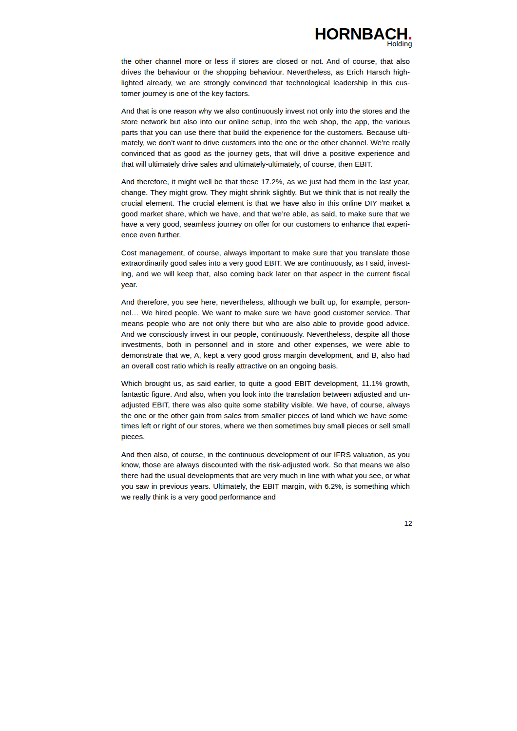HORNBACH.
Holding
the other channel more or less if stores are closed or not. And of course, that also drives the behaviour or the shopping behaviour. Nevertheless, as Erich Harsch highlighted already, we are strongly convinced that technological leadership in this customer journey is one of the key factors.
And that is one reason why we also continuously invest not only into the stores and the store network but also into our online setup, into the web shop, the app, the various parts that you can use there that build the experience for the customers. Because ultimately, we don’t want to drive customers into the one or the other channel. We’re really convinced that as good as the journey gets, that will drive a positive experience and that will ultimately drive sales and ultimately-ultimately, of course, then EBIT.
And therefore, it might well be that these 17.2%, as we just had them in the last year, change. They might grow. They might shrink slightly. But we think that is not really the crucial element. The crucial element is that we have also in this online DIY market a good market share, which we have, and that we’re able, as said, to make sure that we have a very good, seamless journey on offer for our customers to enhance that experience even further.
Cost management, of course, always important to make sure that you translate those extraordinarily good sales into a very good EBIT. We are continuously, as I said, investing, and we will keep that, also coming back later on that aspect in the current fiscal year.
And therefore, you see here, nevertheless, although we built up, for example, personnel… We hired people. We want to make sure we have good customer service. That means people who are not only there but who are also able to provide good advice. And we consciously invest in our people, continuously. Nevertheless, despite all those investments, both in personnel and in store and other expenses, we were able to demonstrate that we, A, kept a very good gross margin development, and B, also had an overall cost ratio which is really attractive on an ongoing basis.
Which brought us, as said earlier, to quite a good EBIT development, 11.1% growth, fantastic figure. And also, when you look into the translation between adjusted and unadjusted EBIT, there was also quite some stability visible. We have, of course, always the one or the other gain from sales from smaller pieces of land which we have sometimes left or right of our stores, where we then sometimes buy small pieces or sell small pieces.
And then also, of course, in the continuous development of our IFRS valuation, as you know, those are always discounted with the risk-adjusted work. So that means we also there had the usual developments that are very much in line with what you see, or what you saw in previous years. Ultimately, the EBIT margin, with 6.2%, is something which we really think is a very good performance and
12